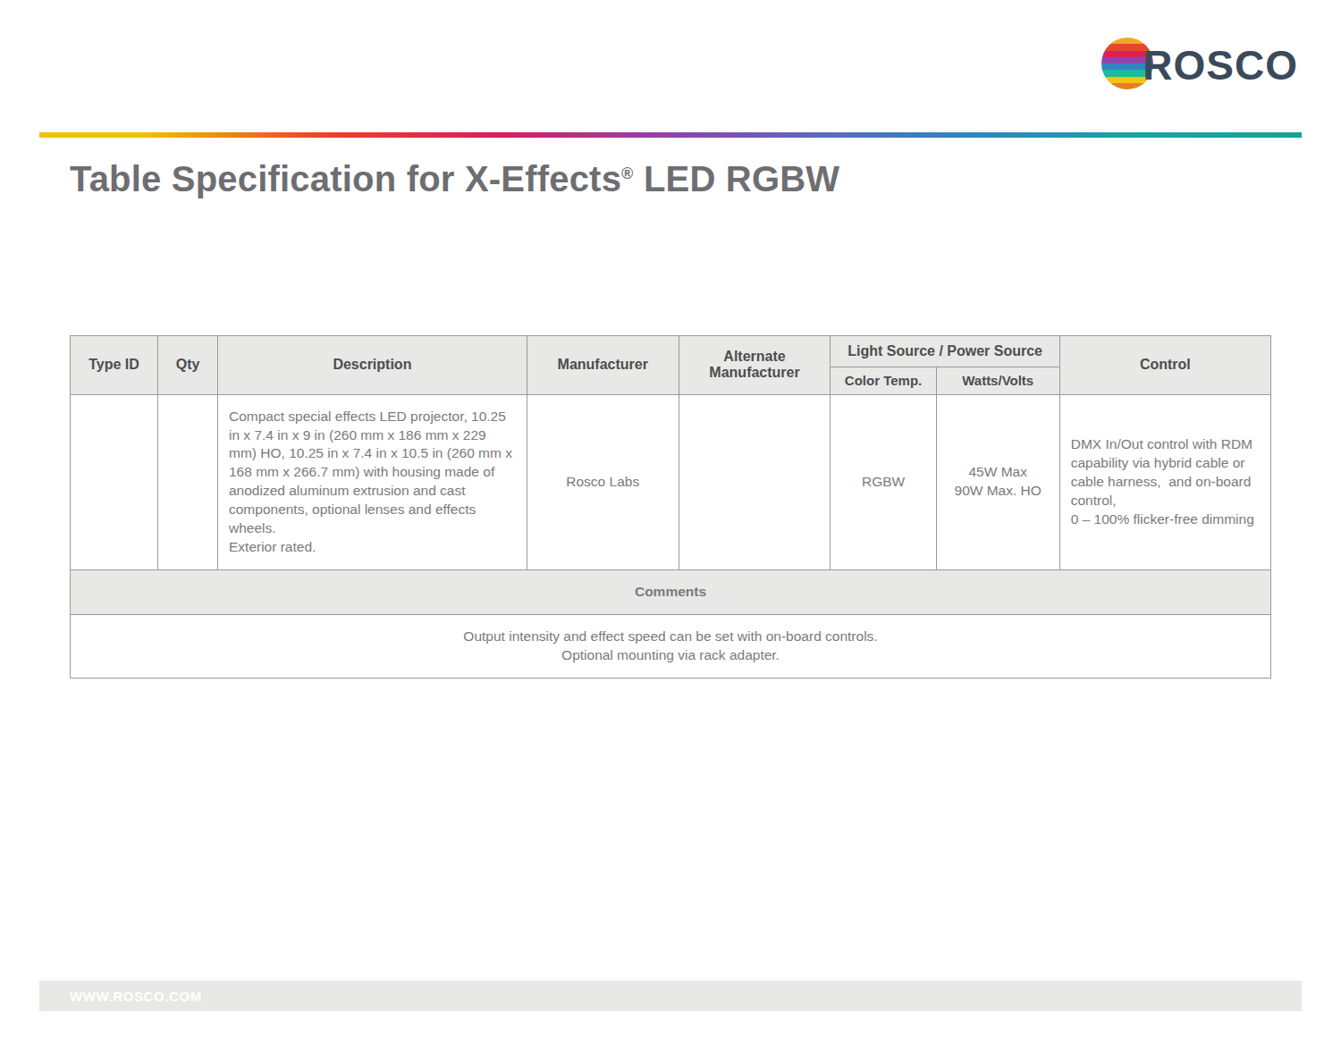ROSCO
Table Specification for X-Effects® LED RGBW
| Type ID | Qty | Description | Manufacturer | Alternate Manufacturer | Light Source / Power Source | Control |
| --- | --- | --- | --- | --- | --- | --- |
| Color Temp. | Watts/Volts |
| | | Compact special effects LED projector, 10.25 in x 7.4 in x 9 in (260 mm x 186 mm x 229 mm) HO, 10.25 in x 7.4 in x 10.5 in (260 mm x 168 mm x 266.7 mm) with housing made of anodized aluminum extrusion and cast components, optional lenses and effects wheels. Exterior rated. | Rosco Labs | | RGBW | 45W Max 90W Max. HO | DMX In/Out control with RDM capability via hybrid cable or cable harness, and on-board control, 0 – 100% flicker-free dimming |
| Comments |
| Output intensity and effect speed can be set with on-board controls. Optional mounting via rack adapter. |
WWW.ROSCO.COM